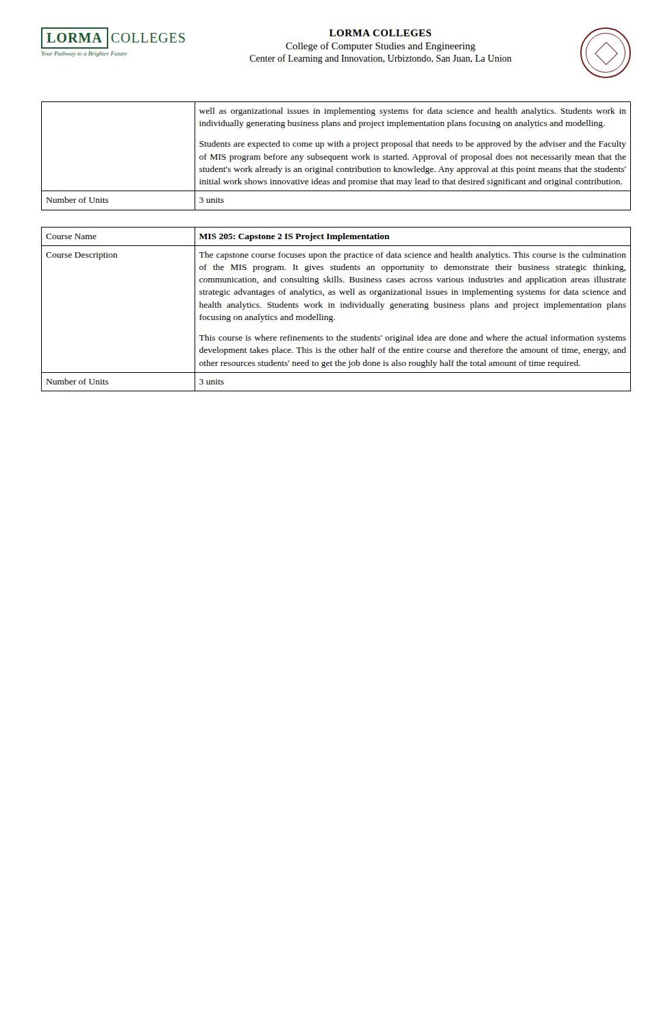LORMA COLLEGES
Your Pathway to a Brighter Future
LORMA COLLEGES
College of Computer Studies and Engineering
Center of Learning and Innovation, Urbiztondo, San Juan, La Union
| | well as organizational issues in implementing systems for data science and health analytics. Students work in individually generating business plans and project implementation plans focusing on analytics and modelling. Students are expected to come up with a project proposal that needs to be approved by the adviser and the Faculty of MIS program before any subsequent work is started. Approval of proposal does not necessarily mean that the student's work already is an original contribution to knowledge. Any approval at this point means that the students' initial work shows innovative ideas and promise that may lead to that desired significant and original contribution. |
| Number of Units | 3 units |
| Course Name | MIS 205: Capstone 2 IS Project Implementation |
| Course Description | The capstone course focuses upon the practice of data science and health analytics. This course is the culmination of the MIS program. It gives students an opportunity to demonstrate their business strategic thinking, communication, and consulting skills. Business cases across various industries and application areas illustrate strategic advantages of analytics, as well as organizational issues in implementing systems for data science and health analytics. Students work in individually generating business plans and project implementation plans focusing on analytics and modelling. This course is where refinements to the students' original idea are done and where the actual information systems development takes place. This is the other half of the entire course and therefore the amount of time, energy, and other resources students' need to get the job done is also roughly half the total amount of time required. |
| Number of Units | 3 units |